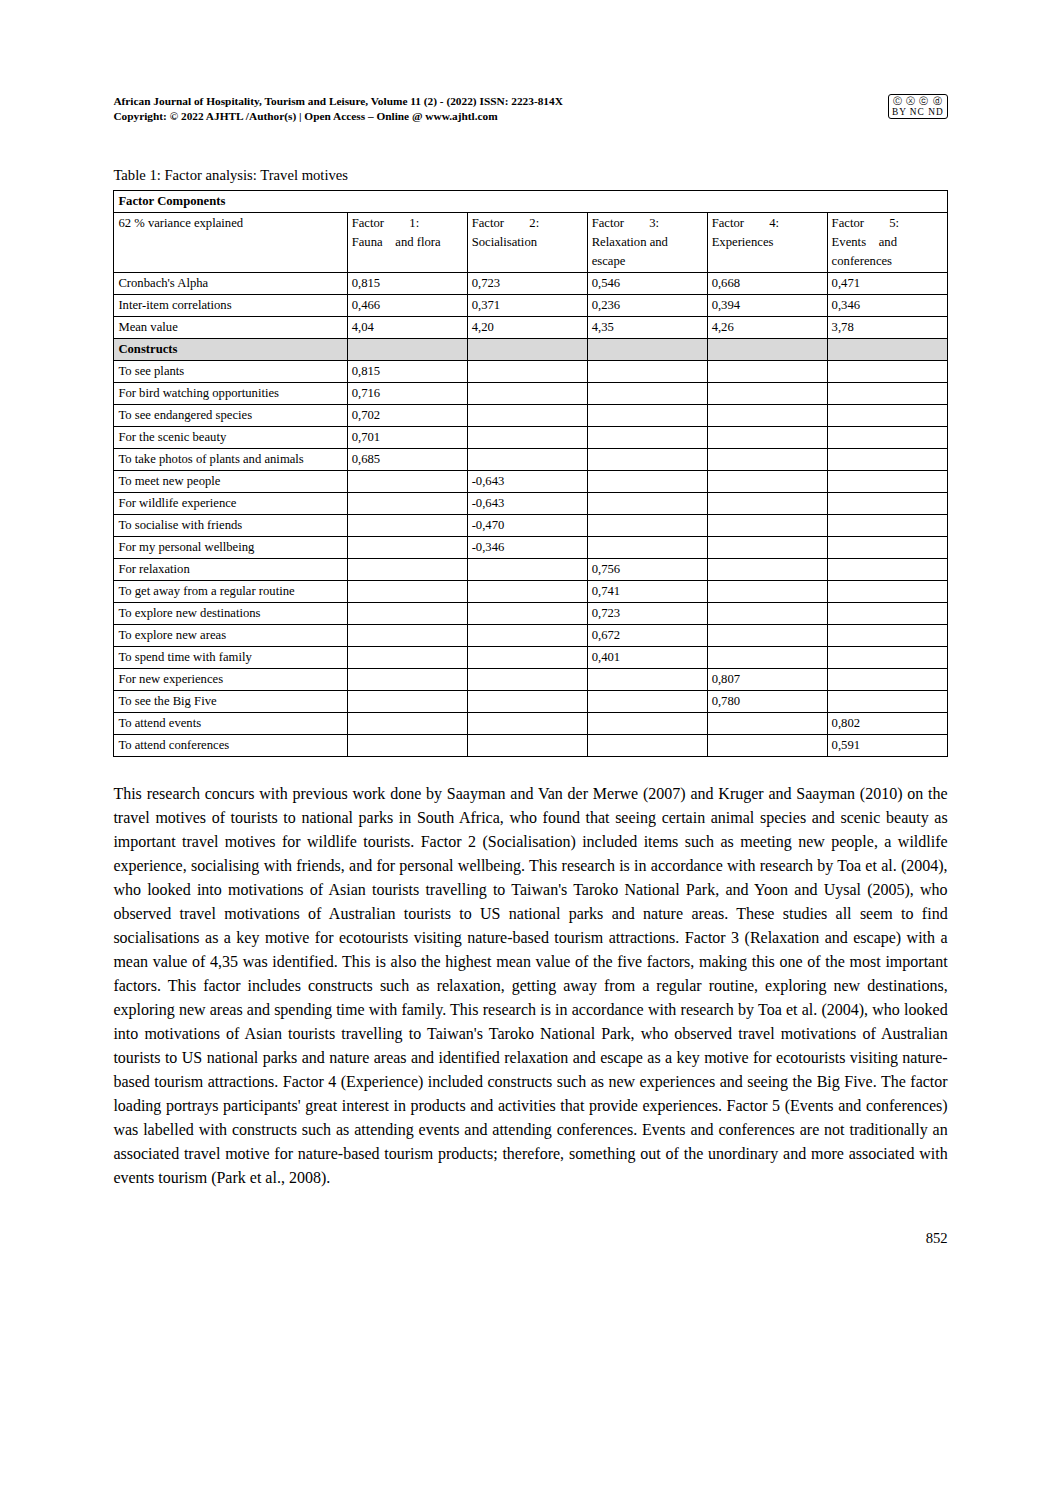African Journal of Hospitality, Tourism and Leisure, Volume 11 (2) - (2022) ISSN: 2223-814X
Copyright: © 2022 AJHTL /Author(s) | Open Access – Online @ www.ajhtl.com
Ⓒ ⓧ ⓒ ⓓ BY NC ND
Table 1: Factor analysis: Travel motives
| Factor Components |
| 62 % variance explained | Factor 1: Fauna and flora | Factor 2: Socialisation | Factor 3: Relaxation and escape | Factor 4: Experiences | Factor 5: Events and conferences |
| Cronbach's Alpha | 0,815 | 0,723 | 0,546 | 0,668 | 0,471 |
| Inter-item correlations | 0,466 | 0,371 | 0,236 | 0,394 | 0,346 |
| Mean value | 4,04 | 4,20 | 4,35 | 4,26 | 3,78 |
| Constructs | | | | | |
| To see plants | 0,815 | | | | |
| For bird watching opportunities | 0,716 | | | | |
| To see endangered species | 0,702 | | | | |
| For the scenic beauty | 0,701 | | | | |
| To take photos of plants and animals | 0,685 | | | | |
| To meet new people | | -0,643 | | | |
| For wildlife experience | | -0,643 | | | |
| To socialise with friends | | -0,470 | | | |
| For my personal wellbeing | | -0,346 | | | |
| For relaxation | | | 0,756 | | |
| To get away from a regular routine | | | 0,741 | | |
| To explore new destinations | | | 0,723 | | |
| To explore new areas | | | 0,672 | | |
| To spend time with family | | | 0,401 | | |
| For new experiences | | | | 0,807 | |
| To see the Big Five | | | | 0,780 | |
| To attend events | | | | | 0,802 |
| To attend conferences | | | | | 0,591 |
This research concurs with previous work done by Saayman and Van der Merwe (2007) and Kruger and Saayman (2010) on the travel motives of tourists to national parks in South Africa, who found that seeing certain animal species and scenic beauty as important travel motives for wildlife tourists. Factor 2 (Socialisation) included items such as meeting new people, a wildlife experience, socialising with friends, and for personal wellbeing. This research is in accordance with research by Toa et al. (2004), who looked into motivations of Asian tourists travelling to Taiwan's Taroko National Park, and Yoon and Uysal (2005), who observed travel motivations of Australian tourists to US national parks and nature areas. These studies all seem to find socialisations as a key motive for ecotourists visiting nature-based tourism attractions. Factor 3 (Relaxation and escape) with a mean value of 4,35 was identified. This is also the highest mean value of the five factors, making this one of the most important factors. This factor includes constructs such as relaxation, getting away from a regular routine, exploring new destinations, exploring new areas and spending time with family. This research is in accordance with research by Toa et al. (2004), who looked into motivations of Asian tourists travelling to Taiwan's Taroko National Park, who observed travel motivations of Australian tourists to US national parks and nature areas and identified relaxation and escape as a key motive for ecotourists visiting nature-based tourism attractions. Factor 4 (Experience) included constructs such as new experiences and seeing the Big Five. The factor loading portrays participants' great interest in products and activities that provide experiences. Factor 5 (Events and conferences) was labelled with constructs such as attending events and attending conferences. Events and conferences are not traditionally an associated travel motive for nature-based tourism products; therefore, something out of the unordinary and more associated with events tourism (Park et al., 2008).
852